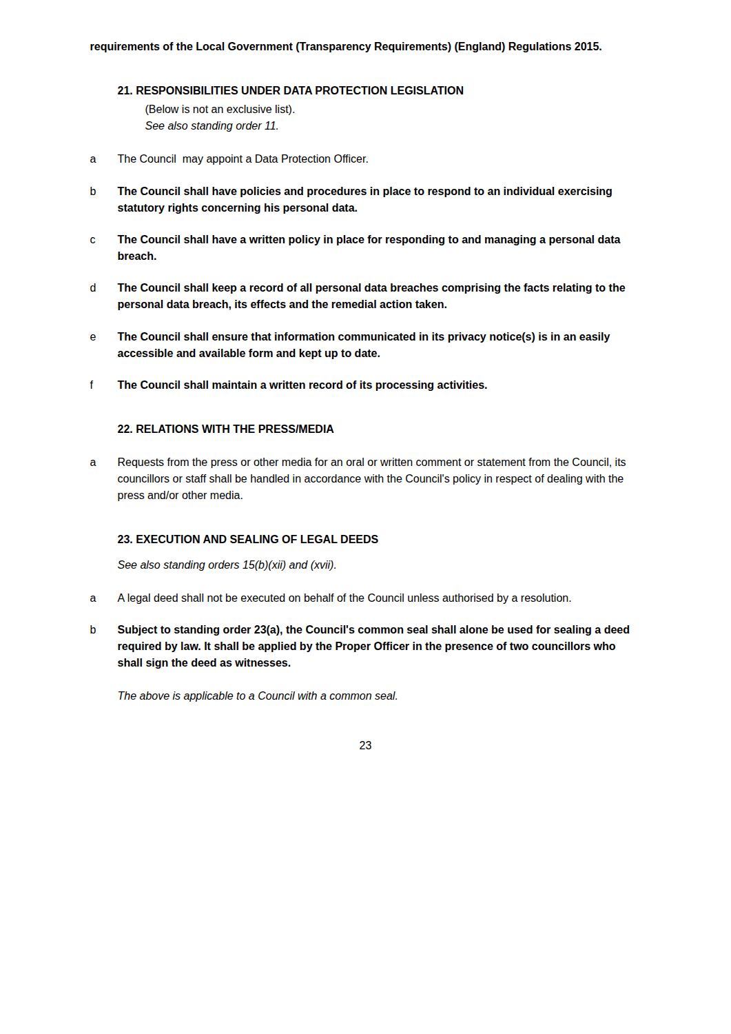requirements of the Local Government (Transparency Requirements) (England) Regulations 2015.
21. Responsibilities under Data Protection Legislation
(Below is not an exclusive list).
See also standing order 11.
a The Council may appoint a Data Protection Officer.
bThe Council shall have policies and procedures in place to respond to an individual exercising statutory rights concerning his personal data.
cThe Council shall have a written policy in place for responding to and managing a personal data breach.
dThe Council shall keep a record of all personal data breaches comprising the facts relating to the personal data breach, its effects and the remedial action taken.
eThe Council shall ensure that information communicated in its privacy notice(s) is in an easily accessible and available form and kept up to date.
fThe Council shall maintain a written record of its processing activities.
22. Relations with the Press/Media
a Requests from the press or other media for an oral or written comment or statement from the Council, its councillors or staff shall be handled in accordance with the Council's policy in respect of dealing with the press and/or other media.
23. Execution and Sealing of Legal Deeds
See also standing orders 15(b)(xii) and (xvii).
a A legal deed shall not be executed on behalf of the Council unless authorised by a resolution.
bSubject to standing order 23(a), the Council's common seal shall alone be used for sealing a deed required by law. It shall be applied by the Proper Officer in the presence of two councillors who shall sign the deed as witnesses.
The above is applicable to a Council with a common seal.
23